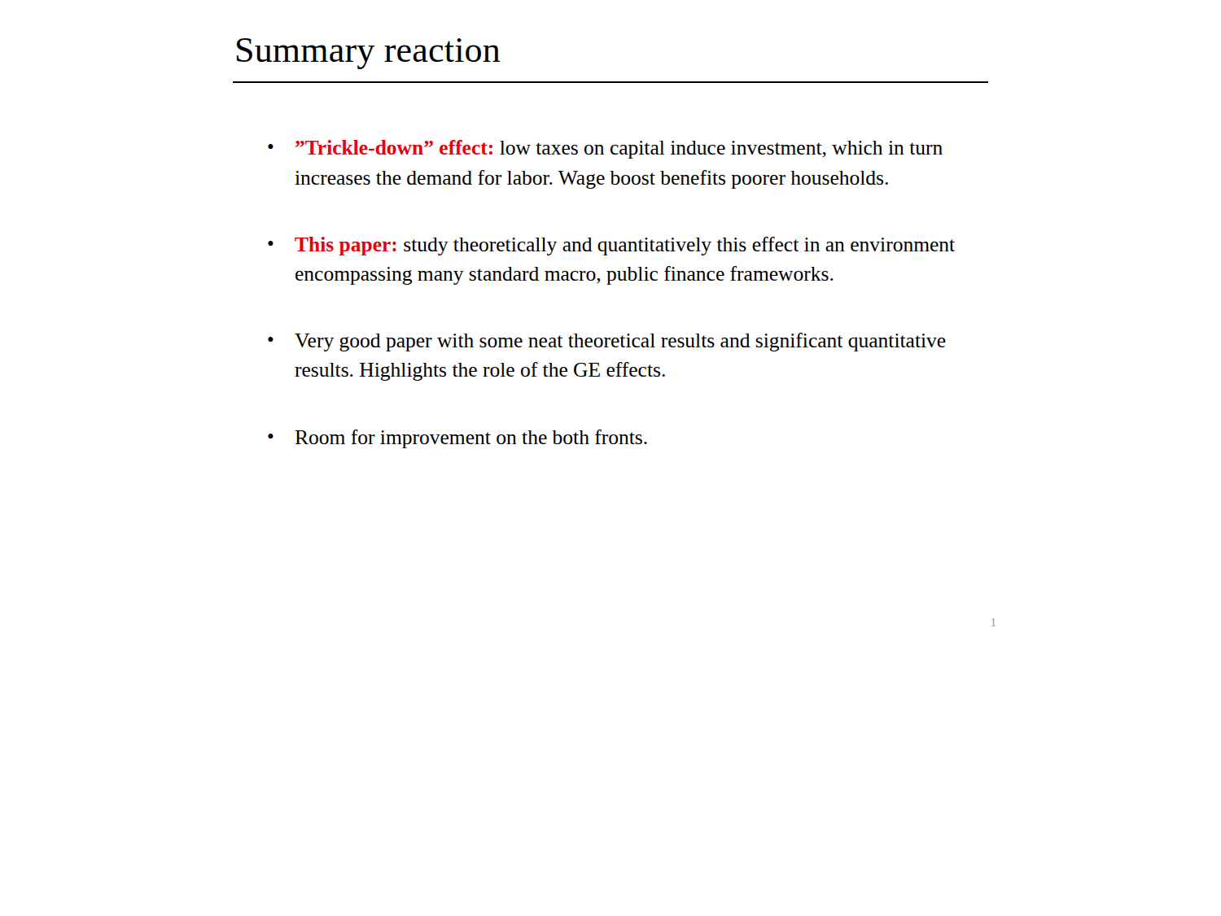Summary reaction
”Trickle-down” effect: low taxes on capital induce investment, which in turn increases the demand for labor. Wage boost benefits poorer households.
This paper: study theoretically and quantitatively this effect in an environment encompassing many standard macro, public finance frameworks.
Very good paper with some neat theoretical results and significant quantitative results. Highlights the role of the GE effects.
Room for improvement on the both fronts.
1